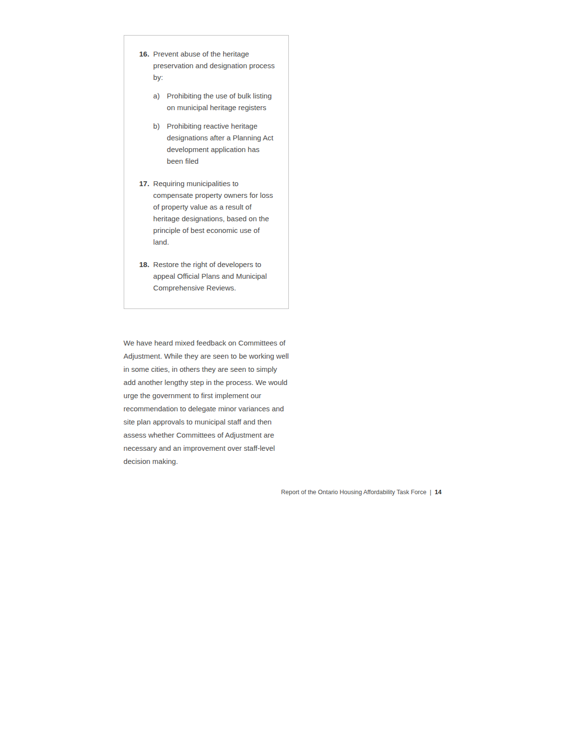Prevent abuse of the heritage preservation and designation process by:
Prohibiting the use of bulk listing on municipal heritage registers
Prohibiting reactive heritage designations after a Planning Act development application has been filed
Requiring municipalities to compensate property owners for loss of property value as a result of heritage designations, based on the principle of best economic use of land.
Restore the right of developers to appeal Official Plans and Municipal Comprehensive Reviews.
We have heard mixed feedback on Committees of Adjustment. While they are seen to be working well in some cities, in others they are seen to simply add another lengthy step in the process. We would urge the government to first implement our recommendation to delegate minor variances and site plan approvals to municipal staff and then assess whether Committees of Adjustment are necessary and an improvement over staff-level decision making.
Report of the Ontario Housing Affordability Task Force | 14